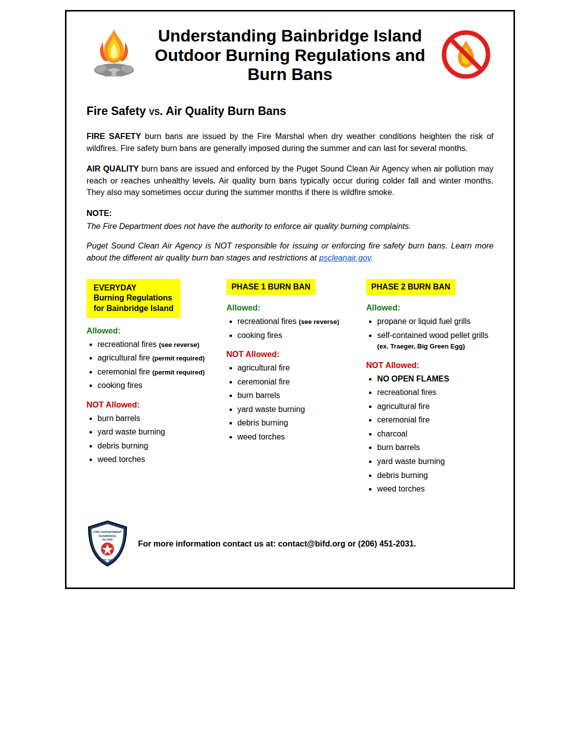Understanding Bainbridge Island Outdoor Burning Regulations and Burn Bans
Fire Safety vs. Air Quality Burn Bans
FIRE SAFETY burn bans are issued by the Fire Marshal when dry weather conditions heighten the risk of wildfires. Fire safety burn bans are generally imposed during the summer and can last for several months.
AIR QUALITY burn bans are issued and enforced by the Puget Sound Clean Air Agency when air pollution may reach or reaches unhealthy levels. Air quality burn bans typically occur during colder fall and winter months. They also may sometimes occur during the summer months if there is wildfire smoke.
NOTE:
The Fire Department does not have the authority to enforce air quality burning complaints.
Puget Sound Clean Air Agency is NOT responsible for issuing or enforcing fire safety burn bans. Learn more about the different air quality burn ban stages and restrictions at pscleanair.gov.
EVERYDAY
Burning Regulations
for Bainbridge Island
Allowed:
recreational fires (see reverse)
agricultural fire (permit required)
ceremonial fire (permit required)
cooking fires
NOT Allowed:
burn barrels
yard waste burning
debris burning
weed torches
PHASE 1 BURN BAN
Allowed:
recreational fires (see reverse)
cooking fires
NOT Allowed:
agricultural fire
ceremonial fire
burn barrels
yard waste burning
debris burning
weed torches
PHASE 2 BURN BAN
Allowed:
propane or liquid fuel grills
self-contained wood pellet grills (ex. Traeger, Big Green Egg)
NOT Allowed:
NO OPEN FLAMES
recreational fires
agricultural fire
ceremonial fire
charcoal
burn barrels
yard waste burning
debris burning
weed torches
FIRE DEPARTMENT BAINBRIDGE ISLAND EST. 1942
For more information contact us at: contact@bifd.org or (206) 451-2031.